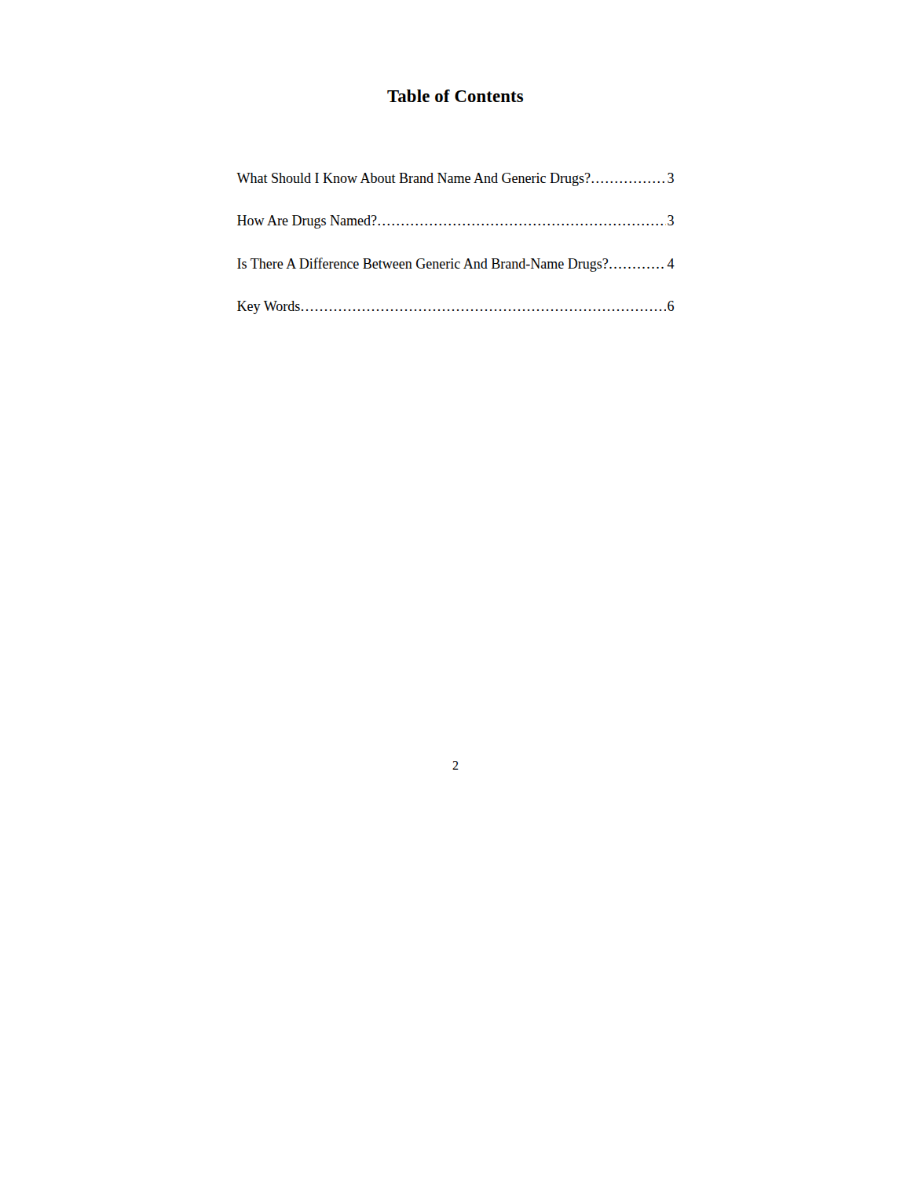Table of Contents
What Should I Know About Brand Name And Generic Drugs? ...................... 3
How Are Drugs Named? ..................................................................................... 3
Is There A Difference Between Generic And Brand-Name Drugs? ................ 4
Key Words ..................................................................................................... 6
2